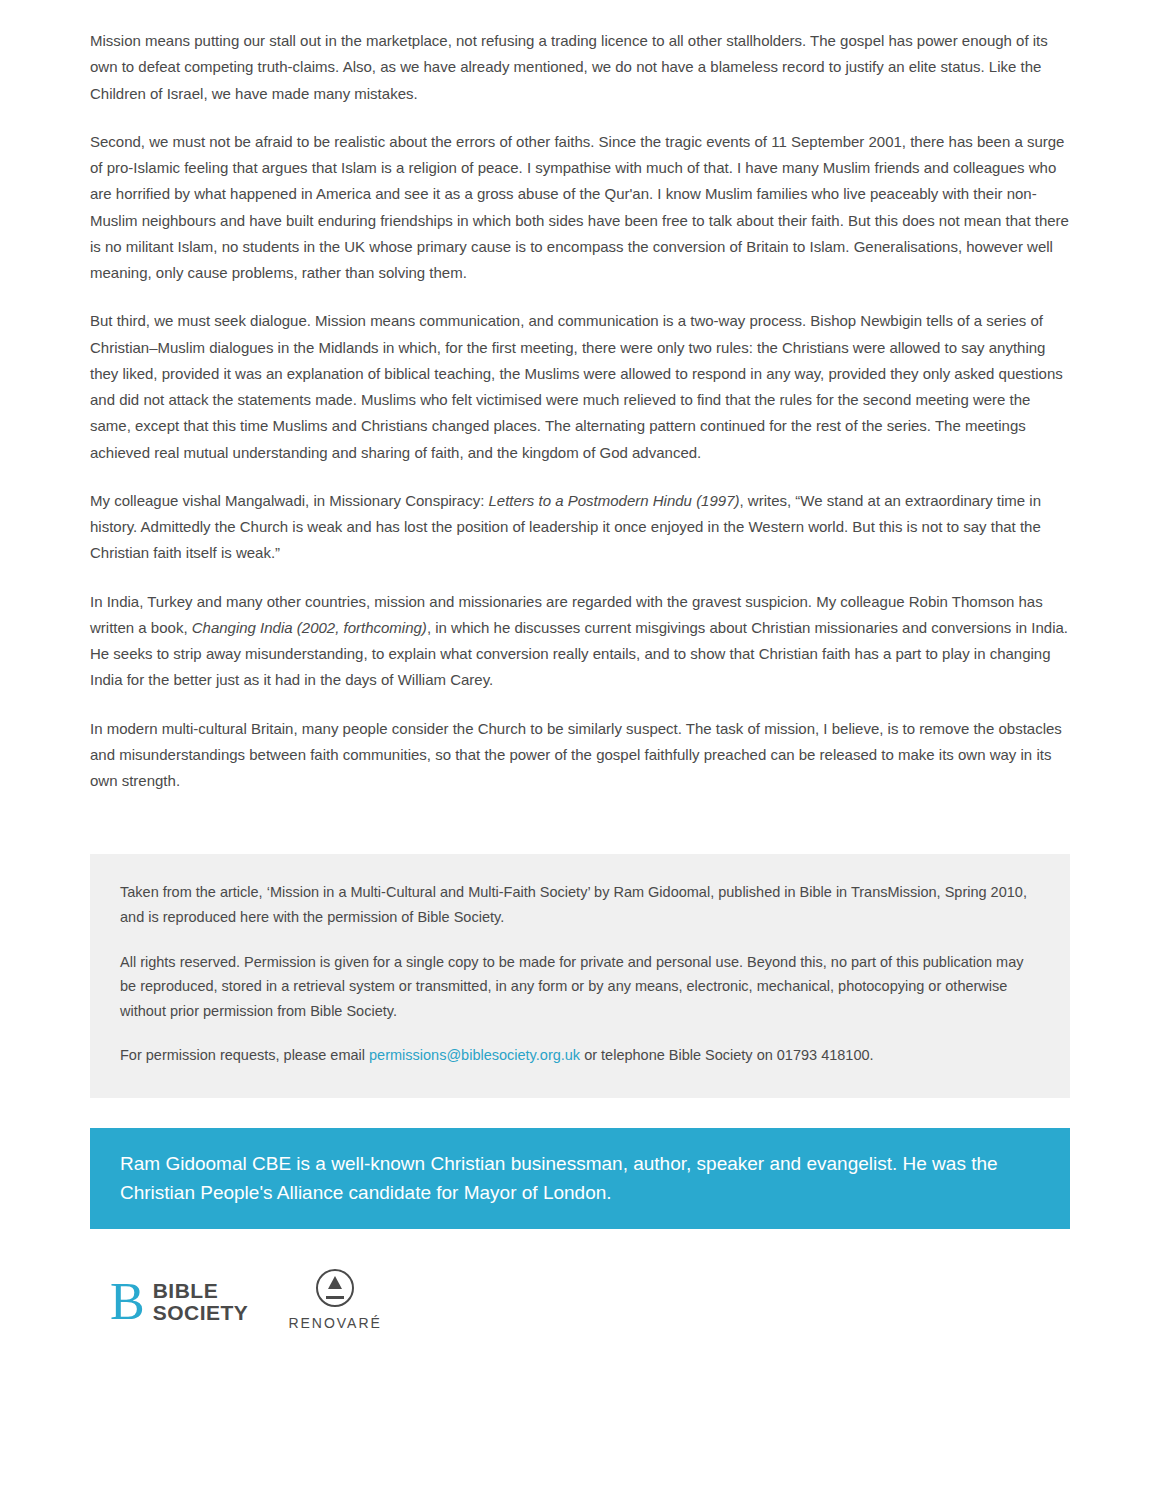Mission means putting our stall out in the marketplace, not refusing a trading licence to all other stallholders. The gospel has power enough of its own to defeat competing truth-claims. Also, as we have already mentioned, we do not have a blameless record to justify an elite status. Like the Children of Israel, we have made many mistakes.
Second, we must not be afraid to be realistic about the errors of other faiths. Since the tragic events of 11 September 2001, there has been a surge of pro-Islamic feeling that argues that Islam is a religion of peace. I sympathise with much of that. I have many Muslim friends and colleagues who are horrified by what happened in America and see it as a gross abuse of the Qur'an. I know Muslim families who live peaceably with their non-Muslim neighbours and have built enduring friendships in which both sides have been free to talk about their faith. But this does not mean that there is no militant Islam, no students in the UK whose primary cause is to encompass the conversion of Britain to Islam. Generalisations, however well meaning, only cause problems, rather than solving them.
But third, we must seek dialogue. Mission means communication, and communication is a two-way process. Bishop Newbigin tells of a series of Christian–Muslim dialogues in the Midlands in which, for the first meeting, there were only two rules: the Christians were allowed to say anything they liked, provided it was an explanation of biblical teaching, the Muslims were allowed to respond in any way, provided they only asked questions and did not attack the statements made. Muslims who felt victimised were much relieved to find that the rules for the second meeting were the same, except that this time Muslims and Christians changed places. The alternating pattern continued for the rest of the series. The meetings achieved real mutual understanding and sharing of faith, and the kingdom of God advanced.
My colleague vishal Mangalwadi, in Missionary Conspiracy: Letters to a Postmodern Hindu (1997), writes, “We stand at an extraordinary time in history. Admittedly the Church is weak and has lost the position of leadership it once enjoyed in the Western world. But this is not to say that the Christian faith itself is weak.”
In India, Turkey and many other countries, mission and missionaries are regarded with the gravest suspicion. My colleague Robin Thomson has written a book, Changing India (2002, forthcoming), in which he discusses current misgivings about Christian missionaries and conversions in India. He seeks to strip away misunderstanding, to explain what conversion really entails, and to show that Christian faith has a part to play in changing India for the better just as it had in the days of William Carey.
In modern multi-cultural Britain, many people consider the Church to be similarly suspect. The task of mission, I believe, is to remove the obstacles and misunderstandings between faith communities, so that the power of the gospel faithfully preached can be released to make its own way in its own strength.
Taken from the article, ‘Mission in a Multi-Cultural and Multi-Faith Society’ by Ram Gidoomal, published in Bible in TransMission, Spring 2010, and is reproduced here with the permission of Bible Society.
All rights reserved. Permission is given for a single copy to be made for private and personal use. Beyond this, no part of this publication may be reproduced, stored in a retrieval system or transmitted, in any form or by any means, electronic, mechanical, photocopying or otherwise without prior permission from Bible Society.
For permission requests, please email permissions@biblesociety.org.uk or telephone Bible Society on 01793 418100.
Ram Gidoomal CBE is a well-known Christian businessman, author, speaker and evangelist. He was the Christian People's Alliance candidate for Mayor of London.
B
Bible
Society
RENOVARÉ